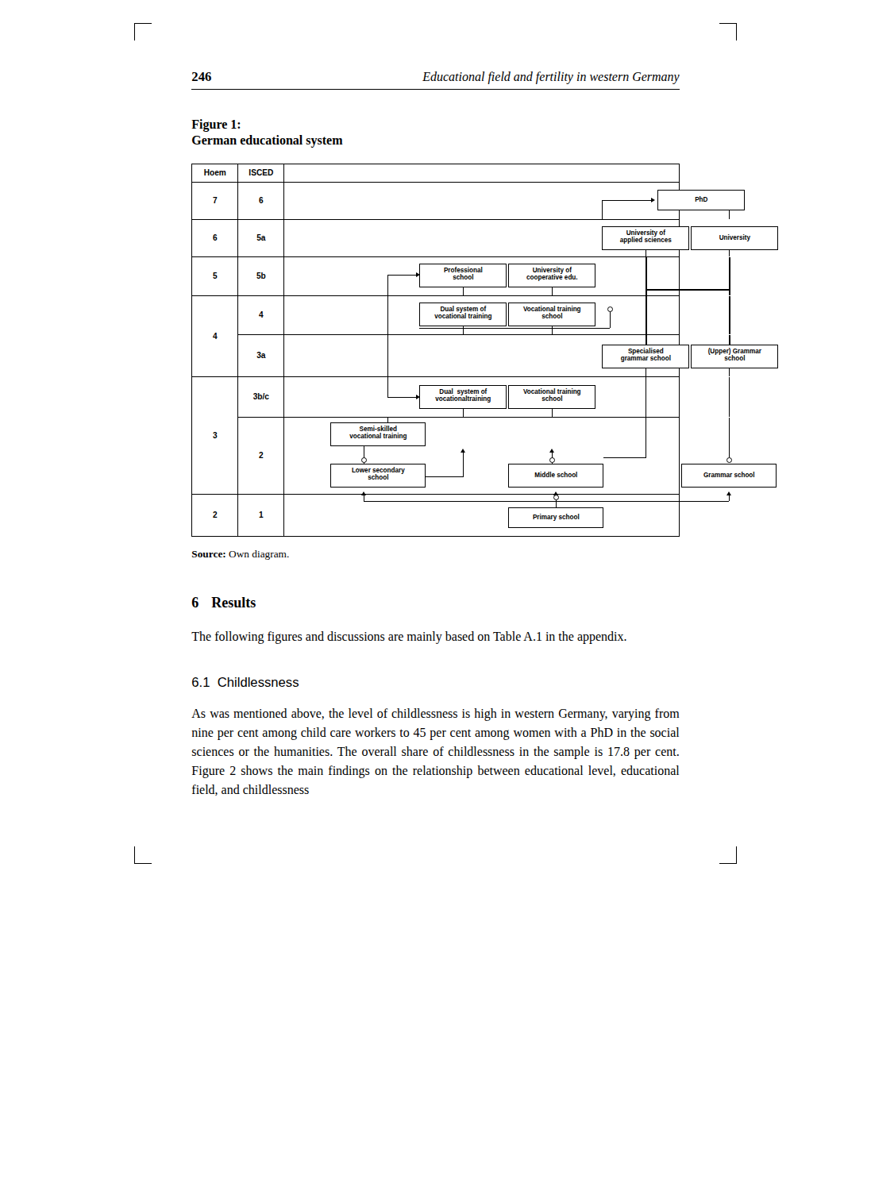246 Educational field and fertility in western Germany
Figure 1:
German educational system
Hoem
ISCED
Row: 7 / 6 -> PhD
7
6
PhD
6
5a
University of
applied sciences
University
5
5b
Professional
school
University of
cooperative edu.
4
4
Dual system of
vocational training
Vocational training
school
3a
Specialised
grammar school
(Upper) Grammar
school
3
3b/c
Dual system of
vocationaltraining
Vocational training
school
2
Semi-skilled
vocational training
Lower secondary
school
Middle school
Grammar school
2
1
Primary school
Source: Own diagram.
6 Results
The following figures and discussions are mainly based on Table A.1 in the appendix.
6.1 Childlessness
As was mentioned above, the level of childlessness is high in western Germany, varying from nine per cent among child care workers to 45 per cent among women with a PhD in the social sciences or the humanities. The overall share of childlessness in the sample is 17.8 per cent. Figure 2 shows the main findings on the relationship between educational level, educational field, and childlessness